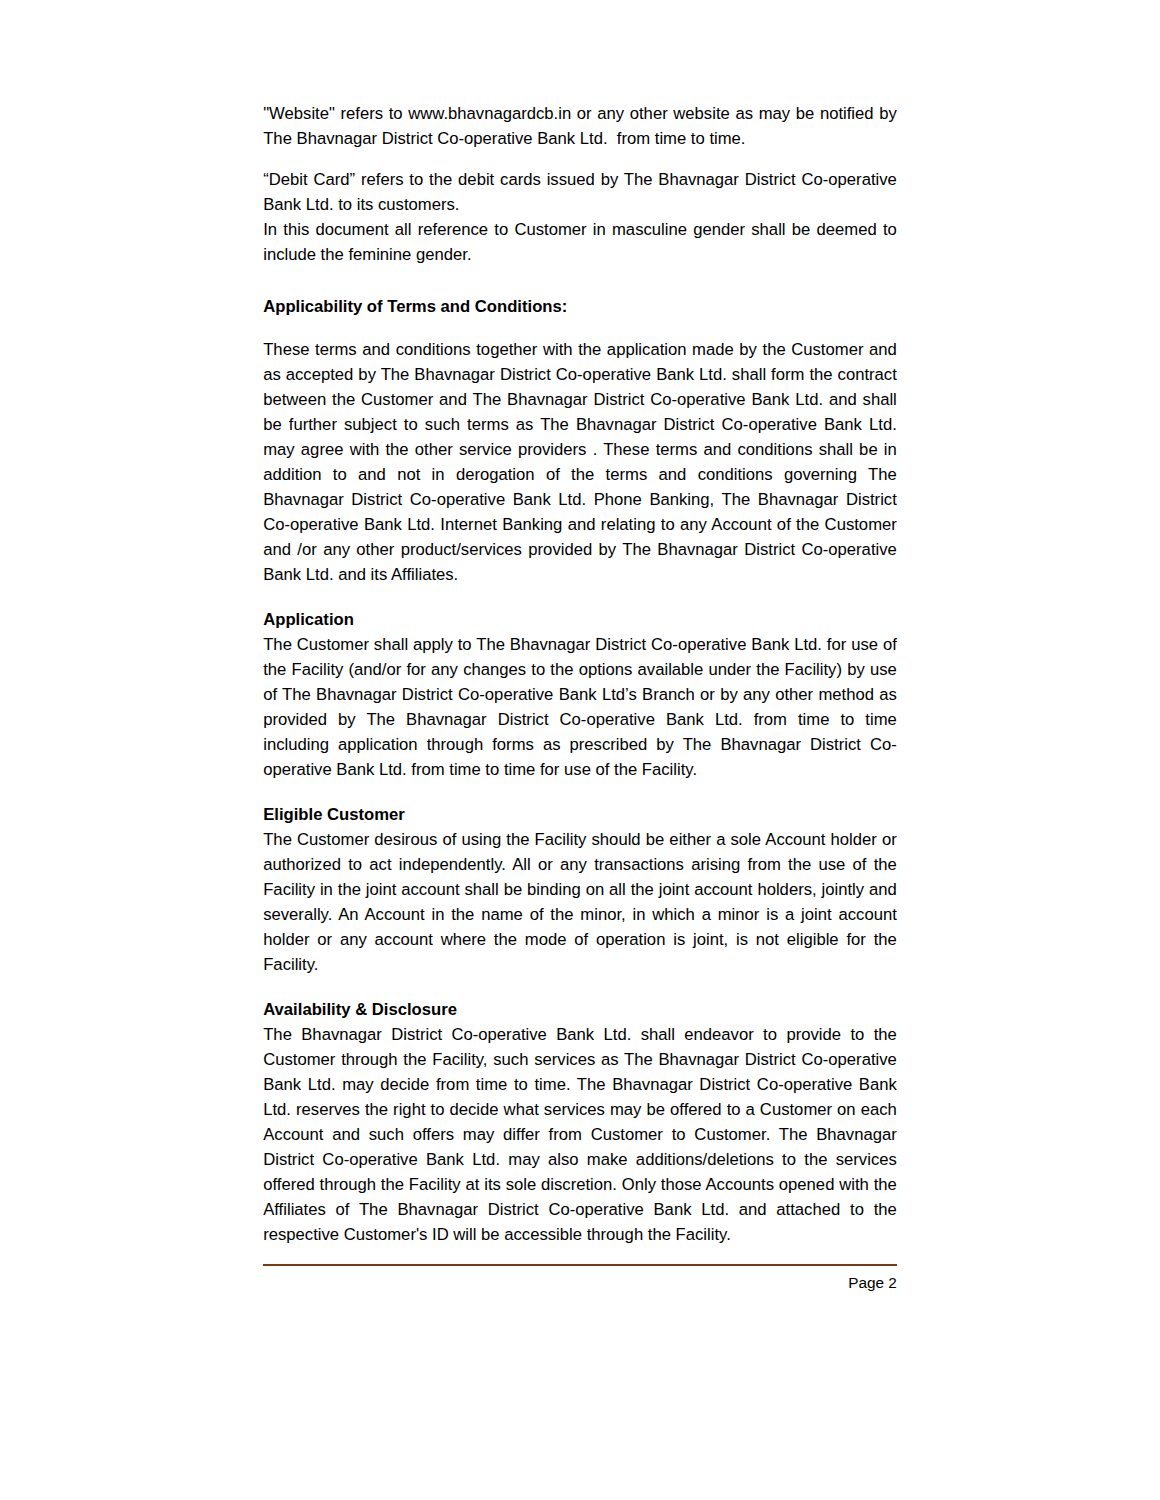"Website" refers to www.bhavnagardcb.in or any other website as may be notified by The Bhavnagar District Co-operative Bank Ltd. from time to time.
“Debit Card” refers to the debit cards issued by The Bhavnagar District Co-operative Bank Ltd. to its customers.
In this document all reference to Customer in masculine gender shall be deemed to include the feminine gender.
Applicability of Terms and Conditions:
These terms and conditions together with the application made by the Customer and as accepted by The Bhavnagar District Co-operative Bank Ltd. shall form the contract between the Customer and The Bhavnagar District Co-operative Bank Ltd. and shall be further subject to such terms as The Bhavnagar District Co-operative Bank Ltd. may agree with the other service providers . These terms and conditions shall be in addition to and not in derogation of the terms and conditions governing The Bhavnagar District Co-operative Bank Ltd. Phone Banking, The Bhavnagar District Co-operative Bank Ltd. Internet Banking and relating to any Account of the Customer and /or any other product/services provided by The Bhavnagar District Co-operative Bank Ltd. and its Affiliates.
Application
The Customer shall apply to The Bhavnagar District Co-operative Bank Ltd. for use of the Facility (and/or for any changes to the options available under the Facility) by use of The Bhavnagar District Co-operative Bank Ltd’s Branch or by any other method as provided by The Bhavnagar District Co-operative Bank Ltd. from time to time including application through forms as prescribed by The Bhavnagar District Co-operative Bank Ltd. from time to time for use of the Facility.
Eligible Customer
The Customer desirous of using the Facility should be either a sole Account holder or authorized to act independently. All or any transactions arising from the use of the Facility in the joint account shall be binding on all the joint account holders, jointly and severally. An Account in the name of the minor, in which a minor is a joint account holder or any account where the mode of operation is joint, is not eligible for the Facility.
Availability & Disclosure
The Bhavnagar District Co-operative Bank Ltd. shall endeavor to provide to the Customer through the Facility, such services as The Bhavnagar District Co-operative Bank Ltd. may decide from time to time. The Bhavnagar District Co-operative Bank Ltd. reserves the right to decide what services may be offered to a Customer on each Account and such offers may differ from Customer to Customer. The Bhavnagar District Co-operative Bank Ltd. may also make additions/deletions to the services offered through the Facility at its sole discretion. Only those Accounts opened with the Affiliates of The Bhavnagar District Co-operative Bank Ltd. and attached to the respective Customer's ID will be accessible through the Facility.
Page 2